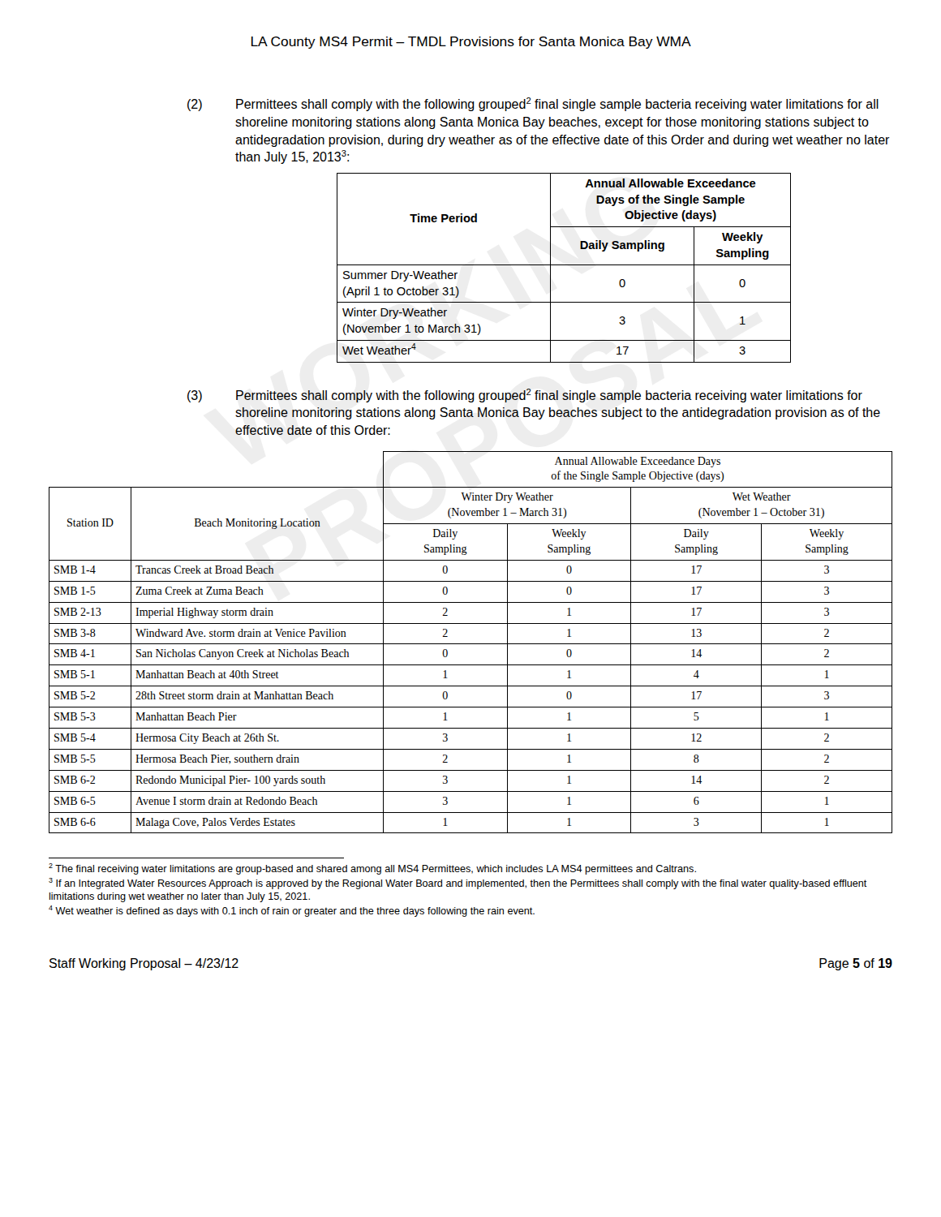WORKING PROPOSAL
LA County MS4 Permit – TMDL Provisions for Santa Monica Bay WMA
(2)
Permittees shall comply with the following grouped2 final single sample bacteria receiving water limitations for all shoreline monitoring stations along Santa Monica Bay beaches, except for those monitoring stations subject to antidegradation provision, during dry weather as of the effective date of this Order and during wet weather no later than July 15, 20133:
| Time Period | Annual Allowable Exceedance Days of the Single Sample Objective (days) |
| --- | --- |
| Daily Sampling | Weekly Sampling |
| Summer Dry-Weather (April 1 to October 31) | 0 | 0 |
| Winter Dry-Weather (November 1 to March 31) | 3 | 1 |
| Wet Weather 4 | 17 | 3 |
(3)
Permittees shall comply with the following grouped2 final single sample bacteria receiving water limitations for shoreline monitoring stations along Santa Monica Bay beaches subject to the antidegradation provision as of the effective date of this Order:
| | Annual Allowable Exceedance Days of the Single Sample Objective (days) |
| Station ID | Beach Monitoring Location | Winter Dry Weather (November 1 – March 31) | Wet Weather (November 1 – October 31) |
| Daily Sampling | Weekly Sampling | Daily Sampling | Weekly Sampling |
| SMB 1-4 | Trancas Creek at Broad Beach | 0 | 0 | 17 | 3 |
| SMB 1-5 | Zuma Creek at Zuma Beach | 0 | 0 | 17 | 3 |
| SMB 2-13 | Imperial Highway storm drain | 2 | 1 | 17 | 3 |
| SMB 3-8 | Windward Ave. storm drain at Venice Pavilion | 2 | 1 | 13 | 2 |
| SMB 4-1 | San Nicholas Canyon Creek at Nicholas Beach | 0 | 0 | 14 | 2 |
| SMB 5-1 | Manhattan Beach at 40th Street | 1 | 1 | 4 | 1 |
| SMB 5-2 | 28th Street storm drain at Manhattan Beach | 0 | 0 | 17 | 3 |
| SMB 5-3 | Manhattan Beach Pier | 1 | 1 | 5 | 1 |
| SMB 5-4 | Hermosa City Beach at 26th St. | 3 | 1 | 12 | 2 |
| SMB 5-5 | Hermosa Beach Pier, southern drain | 2 | 1 | 8 | 2 |
| SMB 6-2 | Redondo Municipal Pier- 100 yards south | 3 | 1 | 14 | 2 |
| SMB 6-5 | Avenue I storm drain at Redondo Beach | 3 | 1 | 6 | 1 |
| SMB 6-6 | Malaga Cove, Palos Verdes Estates | 1 | 1 | 3 | 1 |
2 The final receiving water limitations are group-based and shared among all MS4 Permittees, which includes LA MS4 permittees and Caltrans.
3 If an Integrated Water Resources Approach is approved by the Regional Water Board and implemented, then the Permittees shall comply with the final water quality-based effluent limitations during wet weather no later than July 15, 2021.
4 Wet weather is defined as days with 0.1 inch of rain or greater and the three days following the rain event.
Staff Working Proposal – 4/23/12
Page 5 of 19